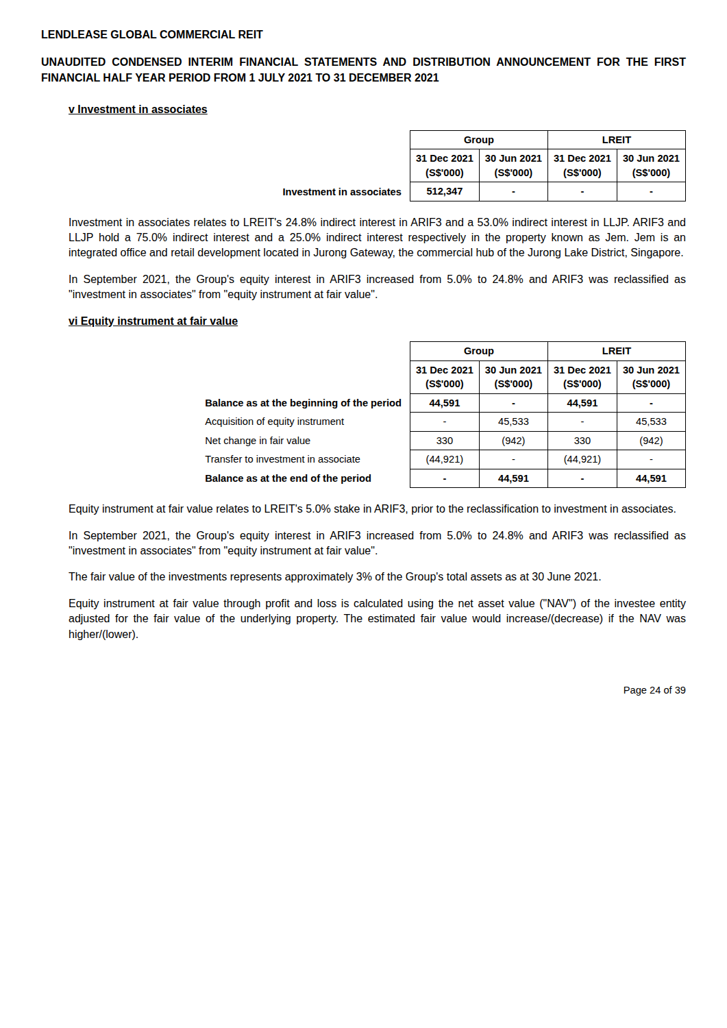LENDLEASE GLOBAL COMMERCIAL REIT
UNAUDITED CONDENSED INTERIM FINANCIAL STATEMENTS AND DISTRIBUTION ANNOUNCEMENT FOR THE FIRST FINANCIAL HALF YEAR PERIOD FROM 1 JULY 2021 TO 31 DECEMBER 2021
v Investment in associates
| Investment in associates | Group | LREIT |
| 31 Dec 2021 (S$'000) | 30 Jun 2021 (S$'000) | 31 Dec 2021 (S$'000) | 30 Jun 2021 (S$'000) |
| 512,347 | - | - | - |
Investment in associates relates to LREIT's 24.8% indirect interest in ARIF3 and a 53.0% indirect interest in LLJP. ARIF3 and LLJP hold a 75.0% indirect interest and a 25.0% indirect interest respectively in the property known as Jem. Jem is an integrated office and retail development located in Jurong Gateway, the commercial hub of the Jurong Lake District, Singapore.
In September 2021, the Group's equity interest in ARIF3 increased from 5.0% to 24.8% and ARIF3 was reclassified as "investment in associates" from "equity instrument at fair value".
vi Equity instrument at fair value
| | Group | LREIT |
| | 31 Dec 2021 (S$'000) | 30 Jun 2021 (S$'000) | 31 Dec 2021 (S$'000) | 30 Jun 2021 (S$'000) |
| Balance as at the beginning of the period | 44,591 | - | 44,591 | - |
| Acquisition of equity instrument | - | 45,533 | - | 45,533 |
| Net change in fair value | 330 | (942) | 330 | (942) |
| Transfer to investment in associate | (44,921) | - | (44,921) | - |
| Balance as at the end of the period | - | 44,591 | - | 44,591 |
Equity instrument at fair value relates to LREIT's 5.0% stake in ARIF3, prior to the reclassification to investment in associates.
In September 2021, the Group's equity interest in ARIF3 increased from 5.0% to 24.8% and ARIF3 was reclassified as "investment in associates" from "equity instrument at fair value".
The fair value of the investments represents approximately 3% of the Group's total assets as at 30 June 2021.
Equity instrument at fair value through profit and loss is calculated using the net asset value ("NAV") of the investee entity adjusted for the fair value of the underlying property. The estimated fair value would increase/(decrease) if the NAV was higher/(lower).
Page 24 of 39